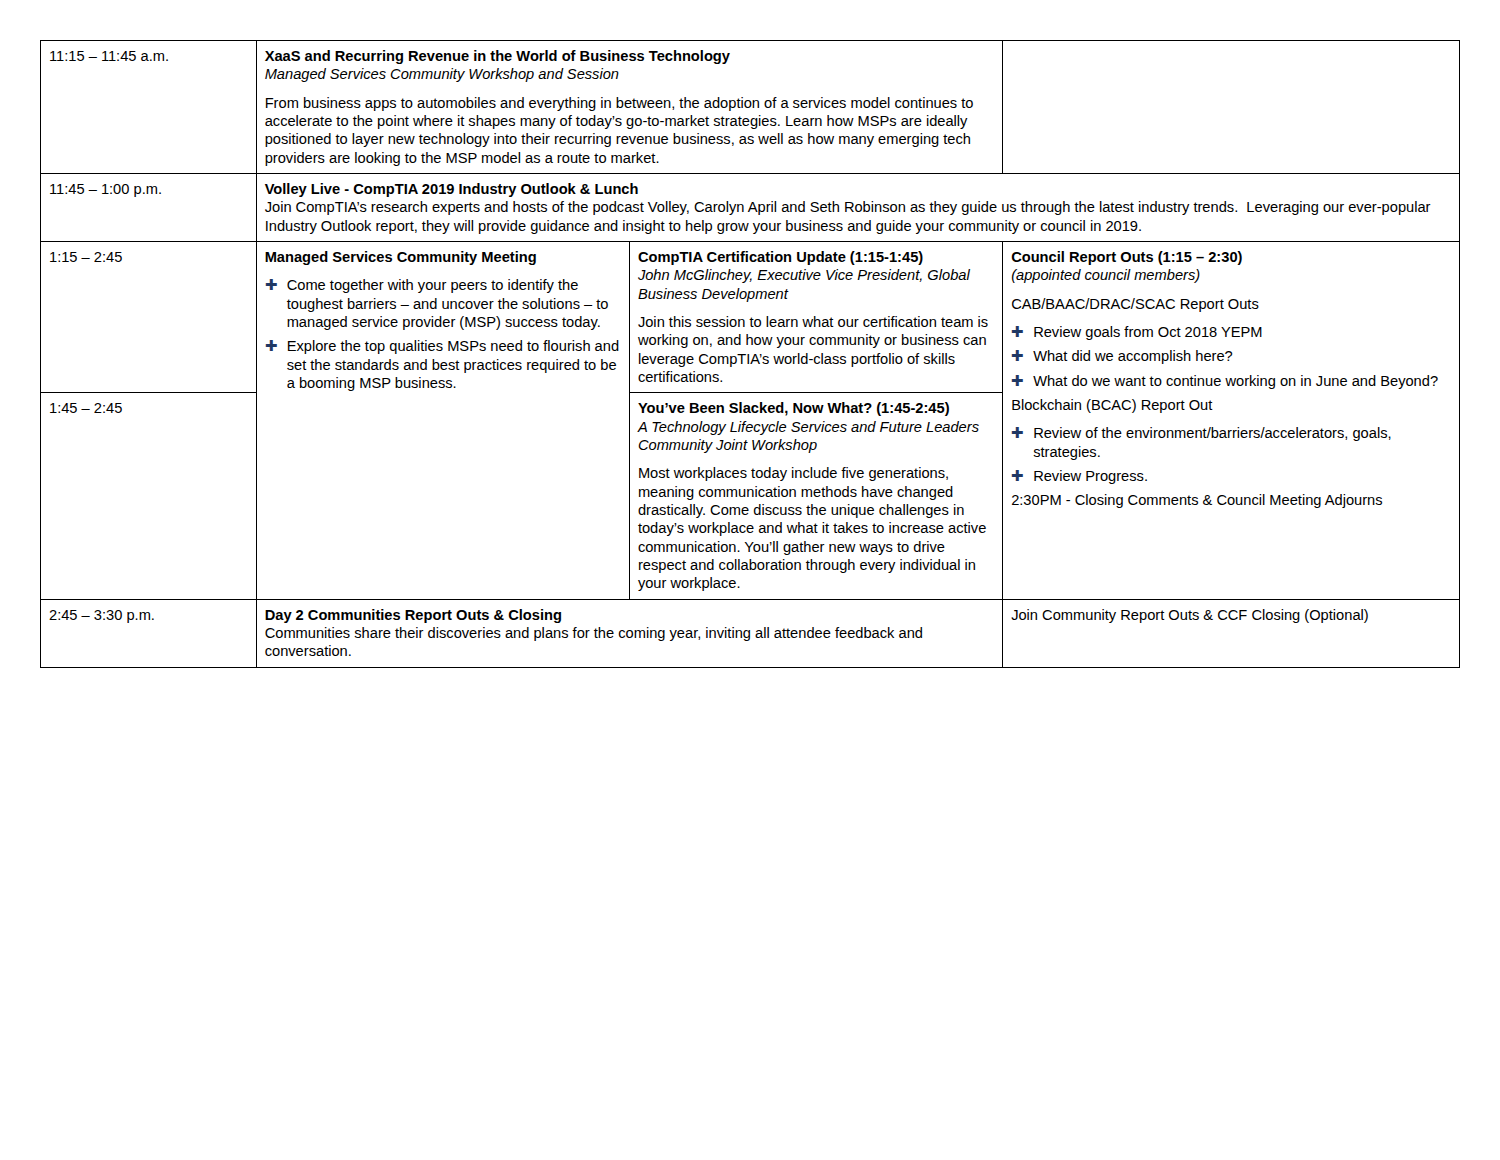| 11:15 – 11:45 a.m. | XaaS and Recurring Revenue in the World of Business Technology Managed Services Community Workshop and Session From business apps to automobiles and everything in between, the adoption of a services model continues to accelerate to the point where it shapes many of today’s go-to-market strategies. Learn how MSPs are ideally positioned to layer new technology into their recurring revenue business, as well as how many emerging tech providers are looking to the MSP model as a route to market. | |
| 11:45 – 1:00 p.m. | Volley Live - CompTIA 2019 Industry Outlook & Lunch Join CompTIA’s research experts and hosts of the podcast Volley, Carolyn April and Seth Robinson as they guide us through the latest industry trends. Leveraging our ever-popular Industry Outlook report, they will provide guidance and insight to help grow your business and guide your community or council in 2019. |
| 1:15 – 2:45 | Managed Services Community Meeting Come together with your peers to identify the toughest barriers – and uncover the solutions – to managed service provider (MSP) success today. Explore the top qualities MSPs need to flourish and set the standards and best practices required to be a booming MSP business. | CompTIA Certification Update (1:15-1:45) John McGlinchey, Executive Vice President, Global Business Development Join this session to learn what our certification team is working on, and how your community or business can leverage CompTIA’s world-class portfolio of skills certifications. | Council Report Outs (1:15 – 2:30) (appointed council members) CAB/BAAC/DRAC/SCAC Report Outs Review goals from Oct 2018 YEPM What did we accomplish here? What do we want to continue working on in June and Beyond? Blockchain (BCAC) Report Out Review of the environment/barriers/accelerators, goals, strategies. Review Progress. 2:30PM - Closing Comments & Council Meeting Adjourns |
| 1:45 – 2:45 | You’ve Been Slacked, Now What? (1:45-2:45) A Technology Lifecycle Services and Future Leaders Community Joint Workshop Most workplaces today include five generations, meaning communication methods have changed drastically. Come discuss the unique challenges in today’s workplace and what it takes to increase active communication. You’ll gather new ways to drive respect and collaboration through every individual in your workplace. |
| 2:45 – 3:30 p.m. | Day 2 Communities Report Outs & Closing Communities share their discoveries and plans for the coming year, inviting all attendee feedback and conversation. | Join Community Report Outs & CCF Closing (Optional) |